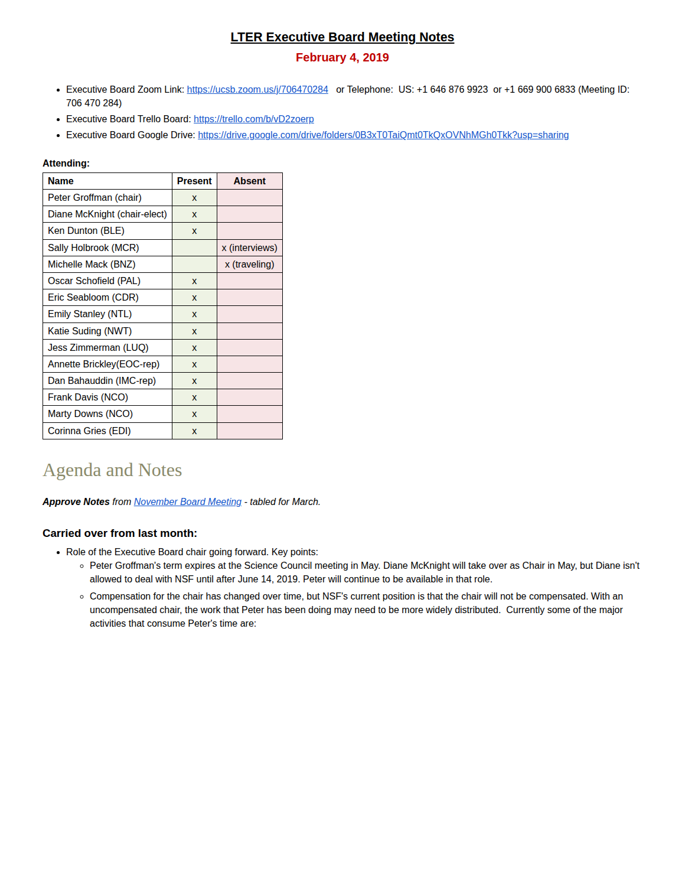LTER Executive Board Meeting Notes
February 4, 2019
Executive Board Zoom Link: https://ucsb.zoom.us/j/706470284 or Telephone: US: +1 646 876 9923 or +1 669 900 6833 (Meeting ID: 706 470 284)
Executive Board Trello Board: https://trello.com/b/vD2zoerp
Executive Board Google Drive: https://drive.google.com/drive/folders/0B3xT0TaiQmt0TkQxOVNhMGh0Tkk?usp=sharing
Attending:
| Name | Present | Absent |
| --- | --- | --- |
| Peter Groffman (chair) | x | |
| Diane McKnight (chair-elect) | x | |
| Ken Dunton (BLE) | x | |
| Sally Holbrook (MCR) | | x (interviews) |
| Michelle Mack (BNZ) | | x (traveling) |
| Oscar Schofield (PAL) | x | |
| Eric Seabloom (CDR) | x | |
| Emily Stanley (NTL) | x | |
| Katie Suding (NWT) | x | |
| Jess Zimmerman (LUQ) | x | |
| Annette Brickley(EOC-rep) | x | |
| Dan Bahauddin (IMC-rep) | x | |
| Frank Davis (NCO) | x | |
| Marty Downs (NCO) | x | |
| Corinna Gries (EDI) | x | |
Agenda and Notes
Approve Notes from November Board Meeting - tabled for March.
Carried over from last month:
Role of the Executive Board chair going forward. Key points:
Peter Groffman's term expires at the Science Council meeting in May. Diane McKnight will take over as Chair in May, but Diane isn't allowed to deal with NSF until after June 14, 2019. Peter will continue to be available in that role.
Compensation for the chair has changed over time, but NSF's current position is that the chair will not be compensated. With an uncompensated chair, the work that Peter has been doing may need to be more widely distributed. Currently some of the major activities that consume Peter's time are: